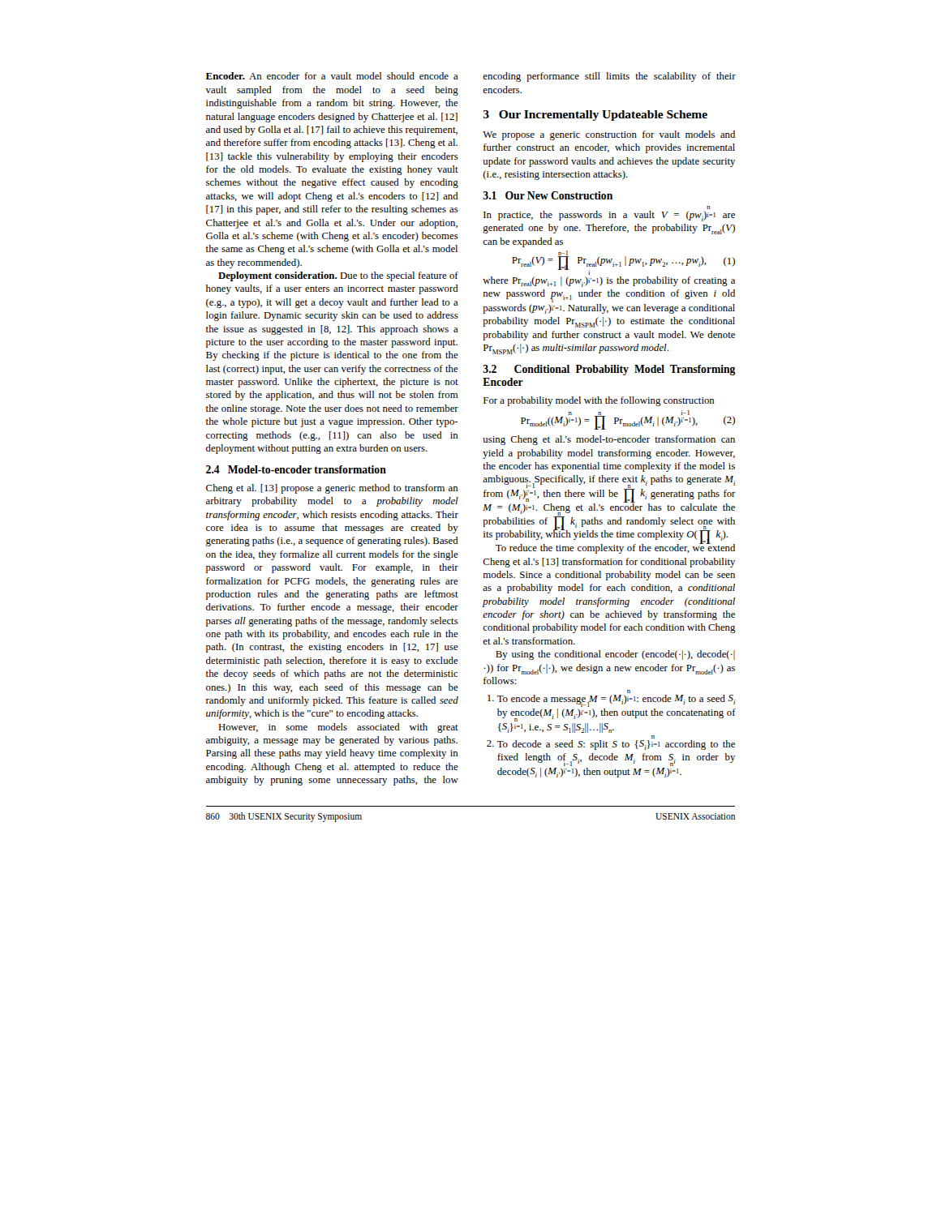Encoder. An encoder for a vault model should encode a vault sampled from the model to a seed being indistinguishable from a random bit string. However, the natural language encoders designed by Chatterjee et al. [12] and used by Golla et al. [17] fail to achieve this requirement, and therefore suffer from encoding attacks [13]. Cheng et al. [13] tackle this vulnerability by employing their encoders for the old models. To evaluate the existing honey vault schemes without the negative effect caused by encoding attacks, we will adopt Cheng et al.'s encoders to [12] and [17] in this paper, and still refer to the resulting schemes as Chatterjee et al.'s and Golla et al.'s. Under our adoption, Golla et al.'s scheme (with Cheng et al.'s encoder) becomes the same as Cheng et al.'s scheme (with Golla et al.'s model as they recommended).
Deployment consideration. Due to the special feature of honey vaults, if a user enters an incorrect master password (e.g., a typo), it will get a decoy vault and further lead to a login failure. Dynamic security skin can be used to address the issue as suggested in [8, 12]. This approach shows a picture to the user according to the master password input. By checking if the picture is identical to the one from the last (correct) input, the user can verify the correctness of the master password. Unlike the ciphertext, the picture is not stored by the application, and thus will not be stolen from the online storage. Note the user does not need to remember the whole picture but just a vague impression. Other typo-correcting methods (e.g., [11]) can also be used in deployment without putting an extra burden on users.
2.4 Model-to-encoder transformation
Cheng et al. [13] propose a generic method to transform an arbitrary probability model to a probability model transforming encoder, which resists encoding attacks. Their core idea is to assume that messages are created by generating paths (i.e., a sequence of generating rules). Based on the idea, they formalize all current models for the single password or password vault. For example, in their formalization for PCFG models, the generating rules are production rules and the generating paths are leftmost derivations. To further encode a message, their encoder parses all generating paths of the message, randomly selects one path with its probability, and encodes each rule in the path. (In contrast, the existing encoders in [12, 17] use deterministic path selection, therefore it is easy to exclude the decoy seeds of which paths are not the deterministic ones.) In this way, each seed of this message can be randomly and uniformly picked. This feature is called seed uniformity, which is the "cure" to encoding attacks.
However, in some models associated with great ambiguity, a message may be generated by various paths. Parsing all these paths may yield heavy time complexity in encoding. Although Cheng et al. attempted to reduce the ambiguity by pruning some unnecessary paths, the low encoding performance still limits the scalability of their encoders.
3 Our Incrementally Updateable Scheme
We propose a generic construction for vault models and further construct an encoder, which provides incremental update for password vaults and achieves the update security (i.e., resisting intersection attacks).
3.1 Our New Construction
In practice, the passwords in a vault V = (pwi)ni=1 are generated one by one. Therefore, the probability Prreal(V) can be expanded as
Prreal(V) = ∏n−1 i=0 Prreal(pwi+1 | pw1, pw2, …, pwi), (1)
where Prreal(pwi+1 | (pwi′)ii′=1) is the probability of creating a new password pwi+1 under the condition of given i old passwords (pwi′)ii′=1. Naturally, we can leverage a conditional probability model PrMSPM(·|·) to estimate the conditional probability and further construct a vault model. We denote PrMSPM(·|·) as multi-similar password model.
3.2 Conditional Probability Model Transforming Encoder
For a probability model with the following construction
Prmodel((Mi)ni=1) = ∏ni=1 Prmodel(Mi | (Mi′)i−1 i′=1), (2)
using Cheng et al.'s model-to-encoder transformation can yield a probability model transforming encoder. However, the encoder has exponential time complexity if the model is ambiguous. Specifically, if there exit ki paths to generate Mi from (Mi′)i−1 i′=1, then there will be ∏ni=1 ki generating paths for M = (Mi)ni=1. Cheng et al.'s encoder has to calculate the probabilities of ∏ni=1 ki paths and randomly select one with its probability, which yields the time complexity O(∏ni=1 ki).
To reduce the time complexity of the encoder, we extend Cheng et al.'s [13] transformation for conditional probability models. Since a conditional probability model can be seen as a probability model for each condition, a conditional probability model transforming encoder (conditional encoder for short) can be achieved by transforming the conditional probability model for each condition with Cheng et al.'s transformation.
By using the conditional encoder (encode(·|·), decode(·|·)) for Prmodel(·|·), we design a new encoder for Prmodel(·) as follows:
To encode a message M = (Mi)ni=1: encode Mi to a seed Si by encode(Mi | (Mi′)i−1 i′=1), then output the concatenating of {Si}ni=1, i.e., S = S1||S2||…||Sn.
To decode a seed S: split S to {Si}ni=1 according to the fixed length of Si, decode Mi from Si in order by decode(Si | (Mi′)i−1 i′=1), then output M = (Mi)ni=1.
860 30th USENIX Security Symposium
USENIX Association